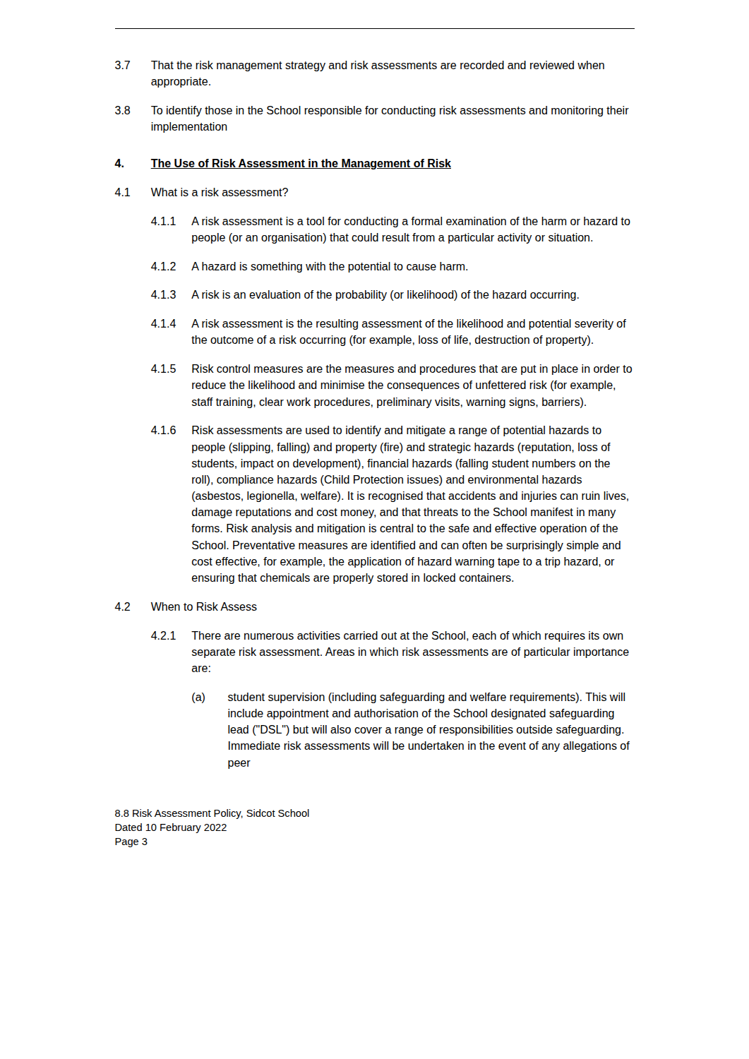3.7
That the risk management strategy and risk assessments are recorded and reviewed when appropriate.
3.8
To identify those in the School responsible for conducting risk assessments and monitoring their implementation
4. The Use of Risk Assessment in the Management of Risk
4.1
What is a risk assessment?
4.1.1
A risk assessment is a tool for conducting a formal examination of the harm or hazard to people (or an organisation) that could result from a particular activity or situation.
4.1.2
A hazard is something with the potential to cause harm.
4.1.3
A risk is an evaluation of the probability (or likelihood) of the hazard occurring.
4.1.4
A risk assessment is the resulting assessment of the likelihood and potential severity of the outcome of a risk occurring (for example, loss of life, destruction of property).
4.1.5
Risk control measures are the measures and procedures that are put in place in order to reduce the likelihood and minimise the consequences of unfettered risk (for example, staff training, clear work procedures, preliminary visits, warning signs, barriers).
4.1.6
Risk assessments are used to identify and mitigate a range of potential hazards to people (slipping, falling) and property (fire) and strategic hazards (reputation, loss of students, impact on development), financial hazards (falling student numbers on the roll), compliance hazards (Child Protection issues) and environmental hazards (asbestos, legionella, welfare). It is recognised that accidents and injuries can ruin lives, damage reputations and cost money, and that threats to the School manifest in many forms. Risk analysis and mitigation is central to the safe and effective operation of the School. Preventative measures are identified and can often be surprisingly simple and cost effective, for example, the application of hazard warning tape to a trip hazard, or ensuring that chemicals are properly stored in locked containers.
4.2
When to Risk Assess
4.2.1
There are numerous activities carried out at the School, each of which requires its own separate risk assessment. Areas in which risk assessments are of particular importance are:
(a)
student supervision (including safeguarding and welfare requirements). This will include appointment and authorisation of the School designated safeguarding lead ("DSL") but will also cover a range of responsibilities outside safeguarding. Immediate risk assessments will be undertaken in the event of any allegations of peer
8.8 Risk Assessment Policy, Sidcot School
Dated 10 February 2022
Page 3